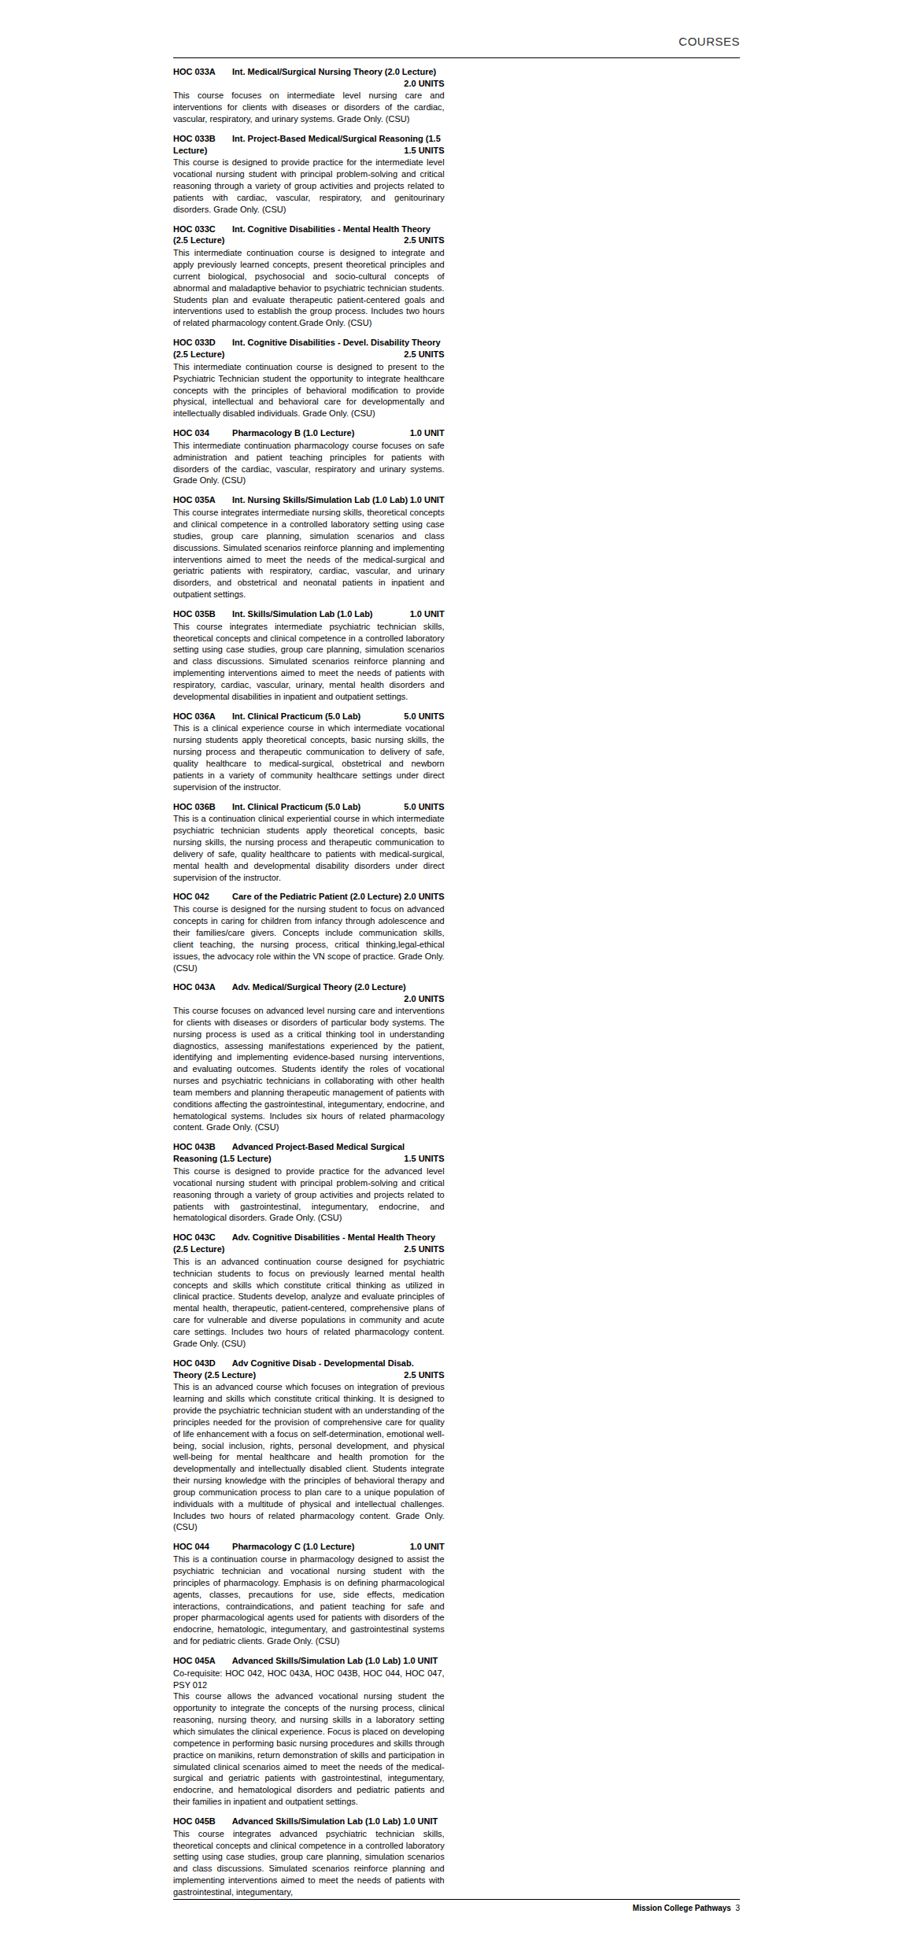COURSES
HOC 033A Int. Medical/Surgical Nursing Theory (2.0 Lecture) 2.0 UNITS
This course focuses on intermediate level nursing care and interventions for clients with diseases or disorders of the cardiac, vascular, respiratory, and urinary systems. Grade Only. (CSU)
HOC 033B Int. Project-Based Medical/Surgical Reasoning (1.5 Lecture) 1.5 UNITS
This course is designed to provide practice for the intermediate level vocational nursing student with principal problem-solving and critical reasoning through a variety of group activities and projects related to patients with cardiac, vascular, respiratory, and genitourinary disorders. Grade Only. (CSU)
HOC 033C Int. Cognitive Disabilities - Mental Health Theory (2.5 Lecture) 2.5 UNITS
This intermediate continuation course is designed to integrate and apply previously learned concepts, present theoretical principles and current biological, psychosocial and socio-cultural concepts of abnormal and maladaptive behavior to psychiatric technician students. Students plan and evaluate therapeutic patient-centered goals and interventions used to establish the group process. Includes two hours of related pharmacology content.Grade Only. (CSU)
HOC 033D Int. Cognitive Disabilities - Devel. Disability Theory (2.5 Lecture) 2.5 UNITS
This intermediate continuation course is designed to present to the Psychiatric Technician student the opportunity to integrate healthcare concepts with the principles of behavioral modification to provide physical, intellectual and behavioral care for developmentally and intellectually disabled individuals. Grade Only. (CSU)
HOC 034 Pharmacology B (1.0 Lecture) 1.0 UNIT
This intermediate continuation pharmacology course focuses on safe administration and patient teaching principles for patients with disorders of the cardiac, vascular, respiratory and urinary systems. Grade Only. (CSU)
HOC 035A Int. Nursing Skills/Simulation Lab (1.0 Lab) 1.0 UNIT
This course integrates intermediate nursing skills, theoretical concepts and clinical competence in a controlled laboratory setting using case studies, group care planning, simulation scenarios and class discussions. Simulated scenarios reinforce planning and implementing interventions aimed to meet the needs of the medical-surgical and geriatric patients with respiratory, cardiac, vascular, and urinary disorders, and obstetrical and neonatal patients in inpatient and outpatient settings.
HOC 035B Int. Skills/Simulation Lab (1.0 Lab) 1.0 UNIT
This course integrates intermediate psychiatric technician skills, theoretical concepts and clinical competence in a controlled laboratory setting using case studies, group care planning, simulation scenarios and class discussions. Simulated scenarios reinforce planning and implementing interventions aimed to meet the needs of patients with respiratory, cardiac, vascular, urinary, mental health disorders and developmental disabilities in inpatient and outpatient settings.
HOC 036A Int. Clinical Practicum (5.0 Lab) 5.0 UNITS
This is a clinical experience course in which intermediate vocational nursing students apply theoretical concepts, basic nursing skills, the nursing process and therapeutic communication to delivery of safe, quality healthcare to medical-surgical, obstetrical and newborn patients in a variety of community healthcare settings under direct supervision of the instructor.
HOC 036B Int. Clinical Practicum (5.0 Lab) 5.0 UNITS
This is a continuation clinical experiential course in which intermediate psychiatric technician students apply theoretical concepts, basic nursing skills, the nursing process and therapeutic communication to delivery of safe, quality healthcare to patients with medical-surgical, mental health and developmental disability disorders under direct supervision of the instructor.
HOC 042 Care of the Pediatric Patient (2.0 Lecture) 2.0 UNITS
This course is designed for the nursing student to focus on advanced concepts in caring for children from infancy through adolescence and their families/care givers. Concepts include communication skills, client teaching, the nursing process, critical thinking,legal-ethical issues, the advocacy role within the VN scope of practice. Grade Only. (CSU)
HOC 043A Adv. Medical/Surgical Theory (2.0 Lecture) 2.0 UNITS
This course focuses on advanced level nursing care and interventions for clients with diseases or disorders of particular body systems. The nursing process is used as a critical thinking tool in understanding diagnostics, assessing manifestations experienced by the patient, identifying and implementing evidence-based nursing interventions, and evaluating outcomes. Students identify the roles of vocational nurses and psychiatric technicians in collaborating with other health team members and planning therapeutic management of patients with conditions affecting the gastrointestinal, integumentary, endocrine, and hematological systems. Includes six hours of related pharmacology content. Grade Only. (CSU)
HOC 043B Advanced Project-Based Medical Surgical Reasoning (1.5 Lecture) 1.5 UNITS
This course is designed to provide practice for the advanced level vocational nursing student with principal problem-solving and critical reasoning through a variety of group activities and projects related to patients with gastrointestinal, integumentary, endocrine, and hematological disorders. Grade Only. (CSU)
HOC 043C Adv. Cognitive Disabilities - Mental Health Theory (2.5 Lecture) 2.5 UNITS
This is an advanced continuation course designed for psychiatric technician students to focus on previously learned mental health concepts and skills which constitute critical thinking as utilized in clinical practice. Students develop, analyze and evaluate principles of mental health, therapeutic, patient-centered, comprehensive plans of care for vulnerable and diverse populations in community and acute care settings. Includes two hours of related pharmacology content. Grade Only. (CSU)
HOC 043D Adv Cognitive Disab - Developmental Disab. Theory (2.5 Lecture) 2.5 UNITS
This is an advanced course which focuses on integration of previous learning and skills which constitute critical thinking. It is designed to provide the psychiatric technician student with an understanding of the principles needed for the provision of comprehensive care for quality of life enhancement with a focus on self-determination, emotional well-being, social inclusion, rights, personal development, and physical well-being for mental healthcare and health promotion for the developmentally and intellectually disabled client. Students integrate their nursing knowledge with the principles of behavioral therapy and group communication process to plan care to a unique population of individuals with a multitude of physical and intellectual challenges. Includes two hours of related pharmacology content. Grade Only. (CSU)
HOC 044 Pharmacology C (1.0 Lecture) 1.0 UNIT
This is a continuation course in pharmacology designed to assist the psychiatric technician and vocational nursing student with the principles of pharmacology. Emphasis is on defining pharmacological agents, classes, precautions for use, side effects, medication interactions, contraindications, and patient teaching for safe and proper pharmacological agents used for patients with disorders of the endocrine, hematologic, integumentary, and gastrointestinal systems and for pediatric clients. Grade Only. (CSU)
HOC 045A Advanced Skills/Simulation Lab (1.0 Lab) 1.0 UNIT
Co-requisite: HOC 042, HOC 043A, HOC 043B, HOC 044, HOC 047, PSY 012
This course allows the advanced vocational nursing student the opportunity to integrate the concepts of the nursing process, clinical reasoning, nursing theory, and nursing skills in a laboratory setting which simulates the clinical experience. Focus is placed on developing competence in performing basic nursing procedures and skills through practice on manikins, return demonstration of skills and participation in simulated clinical scenarios aimed to meet the needs of the medical-surgical and geriatric patients with gastrointestinal, integumentary, endocrine, and hematological disorders and pediatric patients and their families in inpatient and outpatient settings.
HOC 045B Advanced Skills/Simulation Lab (1.0 Lab) 1.0 UNIT
This course integrates advanced psychiatric technician skills, theoretical concepts and clinical competence in a controlled laboratory setting using case studies, group care planning, simulation scenarios and class discussions. Simulated scenarios reinforce planning and implementing interventions aimed to meet the needs of patients with gastrointestinal, integumentary,
Mission College Pathways 3